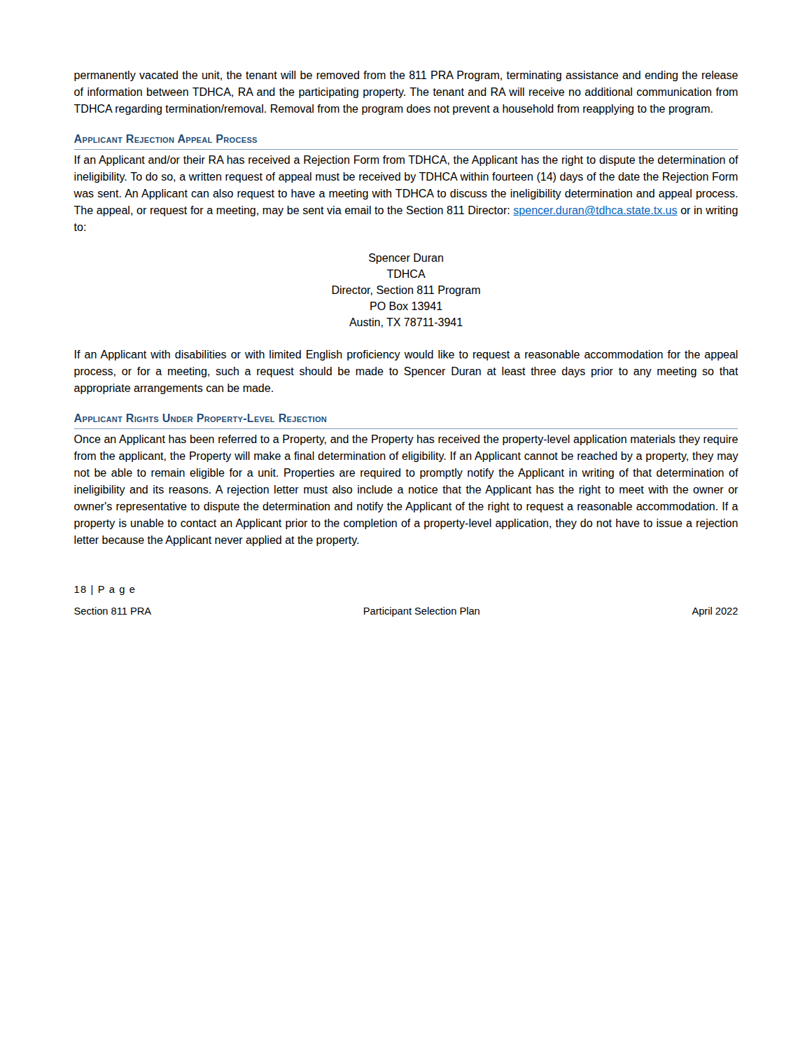permanently vacated the unit, the tenant will be removed from the 811 PRA Program, terminating assistance and ending the release of information between TDHCA, RA and the participating property. The tenant and RA will receive no additional communication from TDHCA regarding termination/removal. Removal from the program does not prevent a household from reapplying to the program.
Applicant Rejection Appeal Process
If an Applicant and/or their RA has received a Rejection Form from TDHCA, the Applicant has the right to dispute the determination of ineligibility. To do so, a written request of appeal must be received by TDHCA within fourteen (14) days of the date the Rejection Form was sent. An Applicant can also request to have a meeting with TDHCA to discuss the ineligibility determination and appeal process. The appeal, or request for a meeting, may be sent via email to the Section 811 Director: spencer.duran@tdhca.state.tx.us or in writing to:
Spencer Duran
TDHCA
Director, Section 811 Program
PO Box 13941
Austin, TX 78711-3941
If an Applicant with disabilities or with limited English proficiency would like to request a reasonable accommodation for the appeal process, or for a meeting, such a request should be made to Spencer Duran at least three days prior to any meeting so that appropriate arrangements can be made.
Applicant Rights Under Property-Level Rejection
Once an Applicant has been referred to a Property, and the Property has received the property-level application materials they require from the applicant, the Property will make a final determination of eligibility. If an Applicant cannot be reached by a property, they may not be able to remain eligible for a unit. Properties are required to promptly notify the Applicant in writing of that determination of ineligibility and its reasons. A rejection letter must also include a notice that the Applicant has the right to meet with the owner or owner's representative to dispute the determination and notify the Applicant of the right to request a reasonable accommodation. If a property is unable to contact an Applicant prior to the completion of a property-level application, they do not have to issue a rejection letter because the Applicant never applied at the property.
18 | P a g e
Section 811 PRA Participant Selection Plan April 2022